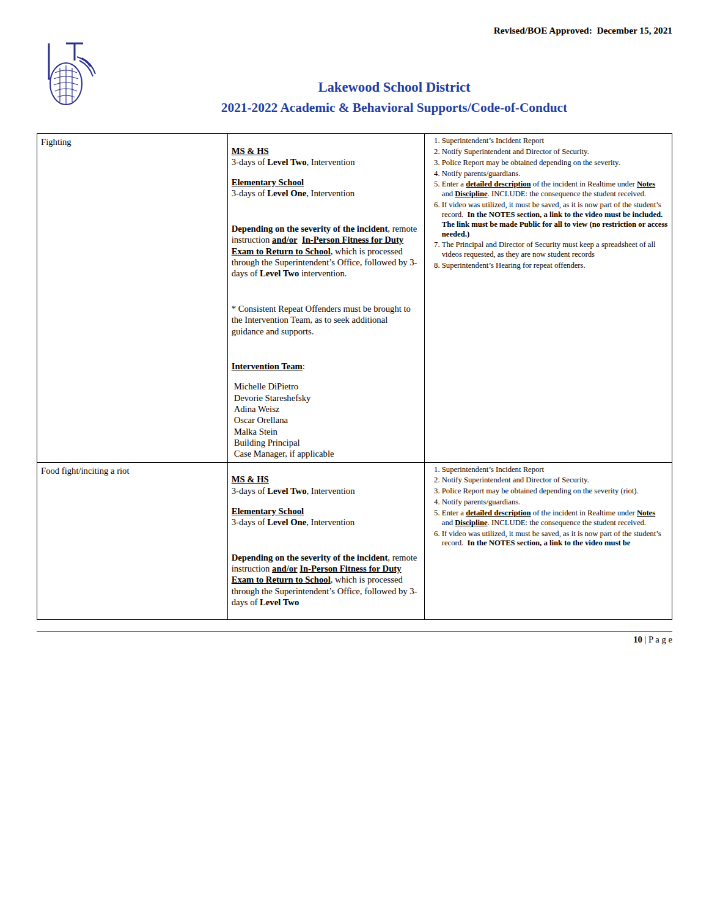Revised/BOE Approved: December 15, 2021
Lakewood School District
2021-2022 Academic & Behavioral Supports/Code-of-Conduct
| Fighting | MS & HS 3-days of Level Two , Intervention Elementary School 3-days of Level One , Intervention Depending on the severity of the incident , remote instruction and/or In-Person Fitness for Duty Exam to Return to School , which is processed through the Superintendent’s Office, followed by 3-days of Level Two intervention. * Consistent Repeat Offenders must be brought to the Intervention Team, as to seek additional guidance and supports. Intervention Team : Michelle DiPietro Devorie Stareshefsky Adina Weisz Oscar Orellana Malka Stein Building Principal Case Manager, if applicable | Superintendent’s Incident Report Notify Superintendent and Director of Security. Police Report may be obtained depending on the severity. Notify parents/guardians. Enter a detailed description of the incident in Realtime under Notes and Discipline . INCLUDE: the consequence the student received. If video was utilized, it must be saved, as it is now part of the student’s record. In the NOTES section, a link to the video must be included. The link must be made Public for all to view (no restriction or access needed.) The Principal and Director of Security must keep a spreadsheet of all videos requested, as they are now student records Superintendent’s Hearing for repeat offenders. |
| Food fight/inciting a riot | MS & HS 3-days of Level Two , Intervention Elementary School 3-days of Level One , Intervention Depending on the severity of the incident , remote instruction and/or In-Person Fitness for Duty Exam to Return to School , which is processed through the Superintendent’s Office, followed by 3-days of Level Two | Superintendent’s Incident Report Notify Superintendent and Director of Security. Police Report may be obtained depending on the severity (riot). Notify parents/guardians. Enter a detailed description of the incident in Realtime under Notes and Discipline . INCLUDE: the consequence the student received. If video was utilized, it must be saved, as it is now part of the student’s record. In the NOTES section, a link to the video must be |
10 | P a g e